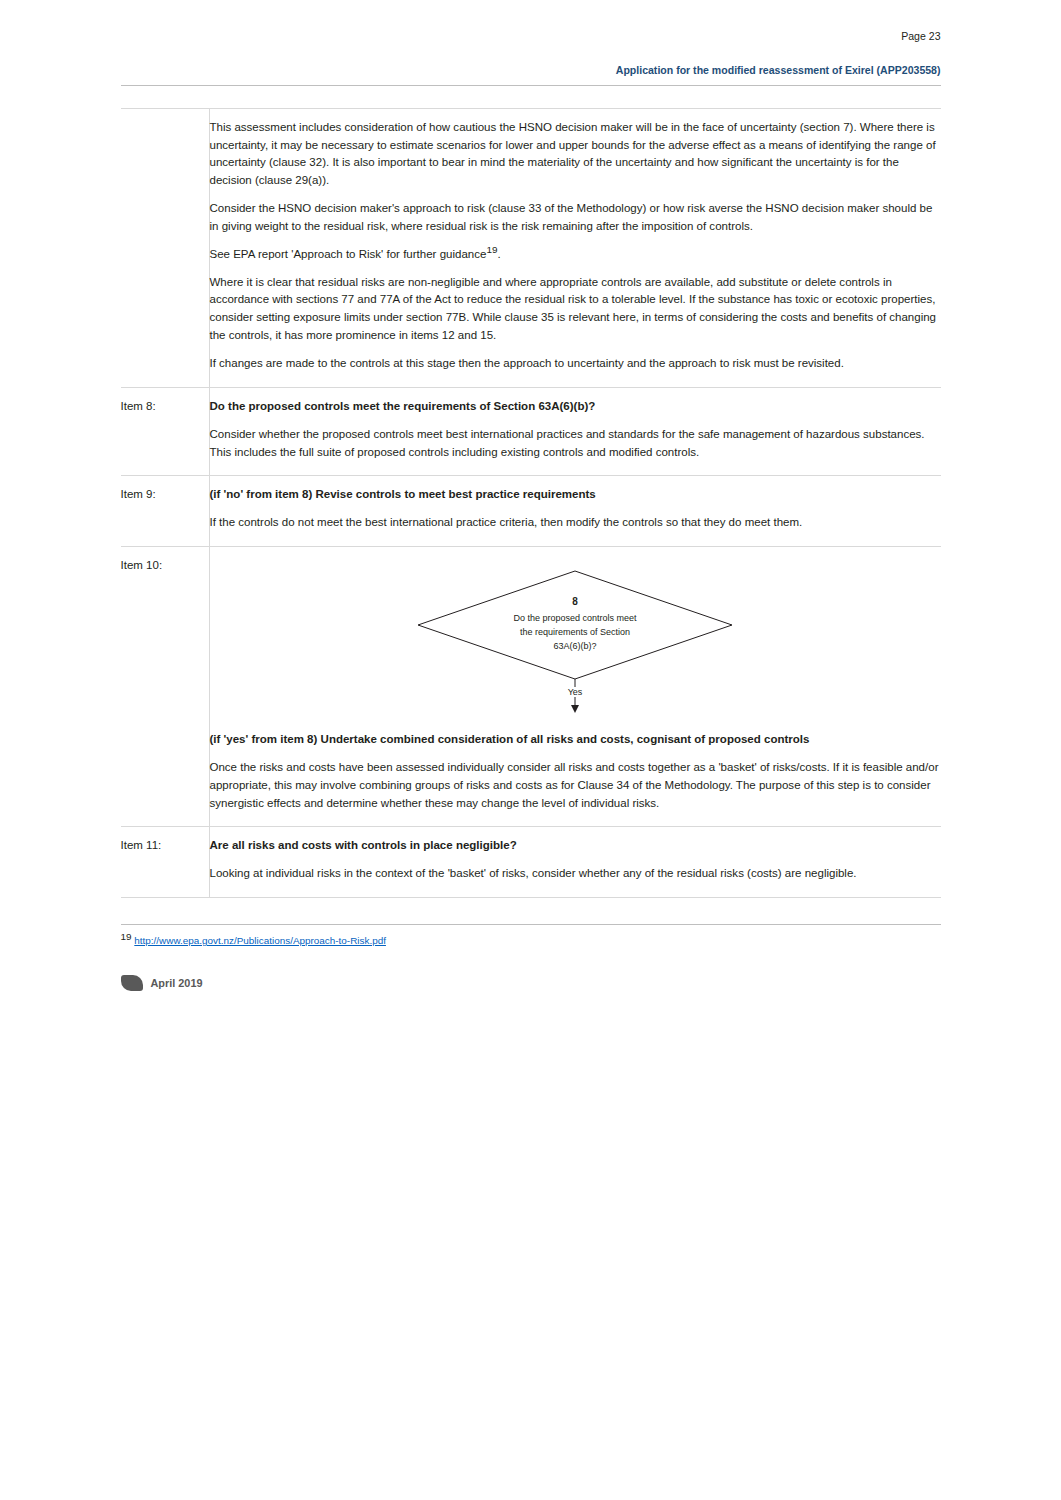Page 23
Application for the modified reassessment of Exirel (APP203558)
| | This assessment includes consideration of how cautious the HSNO decision maker will be in the face of uncertainty (section 7). Where there is uncertainty, it may be necessary to estimate scenarios for lower and upper bounds for the adverse effect as a means of identifying the range of uncertainty (clause 32). It is also important to bear in mind the materiality of the uncertainty and how significant the uncertainty is for the decision (clause 29(a)). Consider the HSNO decision maker's approach to risk (clause 33 of the Methodology) or how risk averse the HSNO decision maker should be in giving weight to the residual risk, where residual risk is the risk remaining after the imposition of controls. See EPA report 'Approach to Risk' for further guidance 19 . Where it is clear that residual risks are non-negligible and where appropriate controls are available, add substitute or delete controls in accordance with sections 77 and 77A of the Act to reduce the residual risk to a tolerable level. If the substance has toxic or ecotoxic properties, consider setting exposure limits under section 77B. While clause 35 is relevant here, in terms of considering the costs and benefits of changing the controls, it has more prominence in items 12 and 15. If changes are made to the controls at this stage then the approach to uncertainty and the approach to risk must be revisited. |
| Item 8: | Do the proposed controls meet the requirements of Section 63A(6)(b)? Consider whether the proposed controls meet best international practices and standards for the safe management of hazardous substances. This includes the full suite of proposed controls including existing controls and modified controls. |
| Item 9: | (if 'no' from item 8) Revise controls to meet best practice requirements If the controls do not meet the best international practice criteria, then modify the controls so that they do meet them. |
| Item 10: | 8 Do the proposed controls meet the requirements of Section 63A(6)(b)? Yes (if 'yes' from item 8) Undertake combined consideration of all risks and costs, cognisant of proposed controls Once the risks and costs have been assessed individually consider all risks and costs together as a 'basket' of risks/costs. If it is feasible and/or appropriate, this may involve combining groups of risks and costs as for Clause 34 of the Methodology. The purpose of this step is to consider synergistic effects and determine whether these may change the level of individual risks. |
| Item 11: | Are all risks and costs with controls in place negligible? Looking at individual risks in the context of the 'basket' of risks, consider whether any of the residual risks (costs) are negligible. |
19 http://www.epa.govt.nz/Publications/Approach-to-Risk.pdf
April 2019